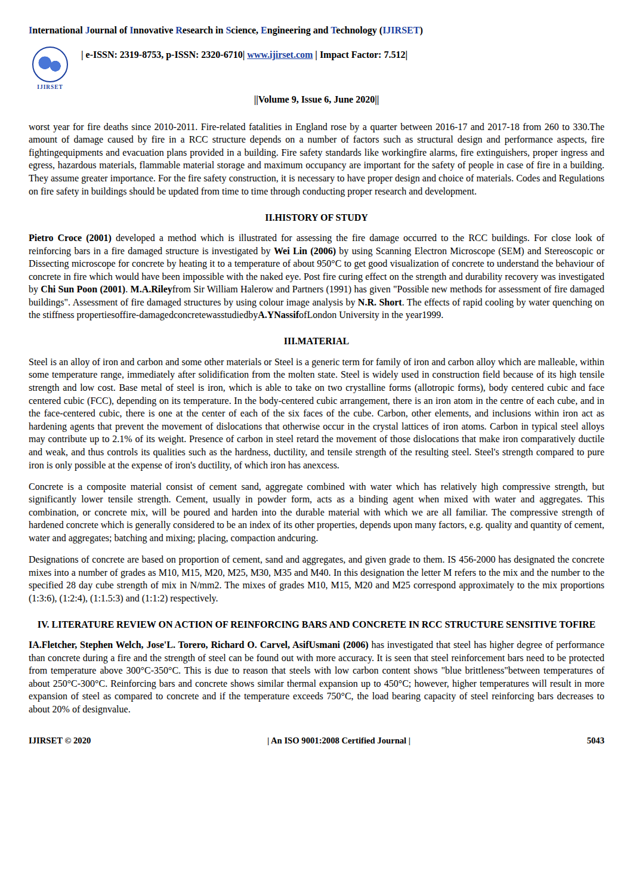International Journal of Innovative Research in Science, Engineering and Technology (IJIRSET)
IJIRSET
| e-ISSN: 2319-8753, p-ISSN: 2320-6710| www.ijirset.com | Impact Factor: 7.512|
||Volume 9, Issue 6, June 2020||
worst year for fire deaths since 2010-2011. Fire-related fatalities in England rose by a quarter between 2016-17 and 2017-18 from 260 to 330.The amount of damage caused by fire in a RCC structure depends on a number of factors such as structural design and performance aspects, fire fightingequipments and evacuation plans provided in a building. Fire safety standards like workingfire alarms, fire extinguishers, proper ingress and egress, hazardous materials, flammable material storage and maximum occupancy are important for the safety of people in case of fire in a building. They assume greater importance. For the fire safety construction, it is necessary to have proper design and choice of materials. Codes and Regulations on fire safety in buildings should be updated from time to time through conducting proper research and development.
II.HISTORY OF STUDY
Pietro Croce (2001) developed a method which is illustrated for assessing the fire damage occurred to the RCC buildings. For close look of reinforcing bars in a fire damaged structure is investigated by Wei Lin (2006) by using Scanning Electron Microscope (SEM) and Stereoscopic or Dissecting microscope for concrete by heating it to a temperature of about 950°C to get good visualization of concrete to understand the behaviour of concrete in fire which would have been impossible with the naked eye. Post fire curing effect on the strength and durability recovery was investigated by Chi Sun Poon (2001). M.A.Rileyfrom Sir William Halerow and Partners (1991) has given "Possible new methods for assessment of fire damaged buildings". Assessment of fire damaged structures by using colour image analysis by N.R. Short. The effects of rapid cooling by water quenching on the stiffness propertiesoffire-damagedconcretewasstudiedbyA.YNassifofLondon University in the year1999.
III.MATERIAL
Steel is an alloy of iron and carbon and some other materials or Steel is a generic term for family of iron and carbon alloy which are malleable, within some temperature range, immediately after solidification from the molten state. Steel is widely used in construction field because of its high tensile strength and low cost. Base metal of steel is iron, which is able to take on two crystalline forms (allotropic forms), body centered cubic and face centered cubic (FCC), depending on its temperature. In the body-centered cubic arrangement, there is an iron atom in the centre of each cube, and in the face-centered cubic, there is one at the center of each of the six faces of the cube. Carbon, other elements, and inclusions within iron act as hardening agents that prevent the movement of dislocations that otherwise occur in the crystal lattices of iron atoms. Carbon in typical steel alloys may contribute up to 2.1% of its weight. Presence of carbon in steel retard the movement of those dislocations that make iron comparatively ductile and weak, and thus controls its qualities such as the hardness, ductility, and tensile strength of the resulting steel. Steel's strength compared to pure iron is only possible at the expense of iron's ductility, of which iron has anexcess.
Concrete is a composite material consist of cement sand, aggregate combined with water which has relatively high compressive strength, but significantly lower tensile strength. Cement, usually in powder form, acts as a binding agent when mixed with water and aggregates. This combination, or concrete mix, will be poured and harden into the durable material with which we are all familiar. The compressive strength of hardened concrete which is generally considered to be an index of its other properties, depends upon many factors, e.g. quality and quantity of cement, water and aggregates; batching and mixing; placing, compaction andcuring.
Designations of concrete are based on proportion of cement, sand and aggregates, and given grade to them. IS 456-2000 has designated the concrete mixes into a number of grades as M10, M15, M20, M25, M30, M35 and M40. In this designation the letter M refers to the mix and the number to the specified 28 day cube strength of mix in N/mm2. The mixes of grades M10, M15, M20 and M25 correspond approximately to the mix proportions (1:3:6), (1:2:4), (1:1.5:3) and (1:1:2) respectively.
IV. LITERATURE REVIEW ON ACTION OF REINFORCING BARS AND CONCRETE IN RCC STRUCTURE SENSITIVE TOFIRE
IA.Fletcher, Stephen Welch, Jose'L. Torero, Richard O. Carvel, AsifUsmani (2006) has investigated that steel has higher degree of performance than concrete during a fire and the strength of steel can be found out with more accuracy. It is seen that steel reinforcement bars need to be protected from temperature above 300°C-350°C. This is due to reason that steels with low carbon content shows "blue brittleness"between temperatures of about 250°C-300°C. Reinforcing bars and concrete shows similar thermal expansion up to 450°C; however, higher temperatures will result in more expansion of steel as compared to concrete and if the temperature exceeds 750°C, the load bearing capacity of steel reinforcing bars decreases to about 20% of designvalue.
IJIRSET © 2020 | An ISO 9001:2008 Certified Journal | 5043